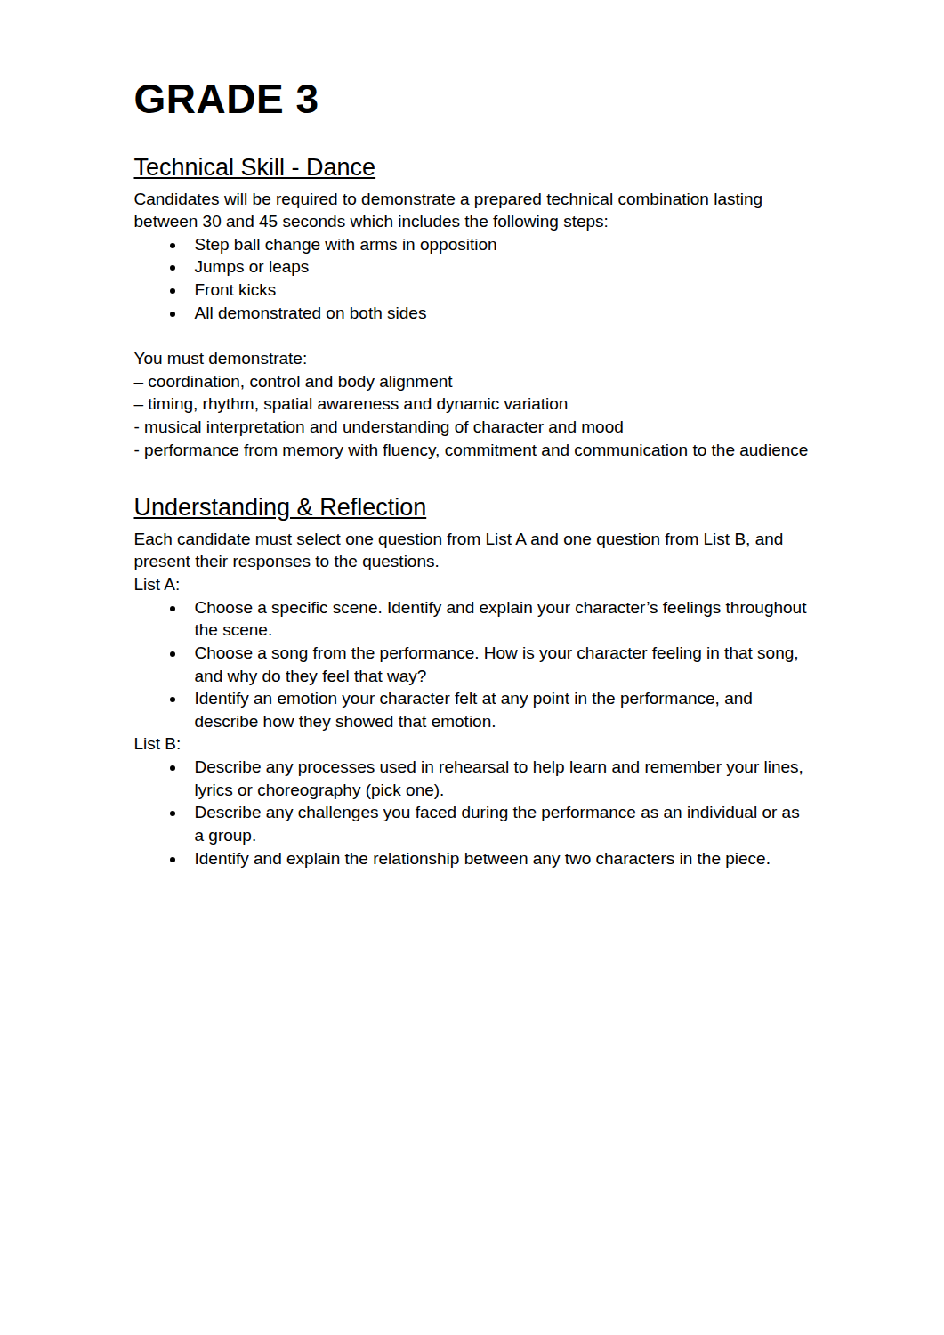GRADE 3
Technical Skill - Dance
Candidates will be required to demonstrate a prepared technical combination lasting between 30 and 45 seconds which includes the following steps:
Step ball change with arms in opposition
Jumps or leaps
Front kicks
All demonstrated on both sides
You must demonstrate:
– coordination, control and body alignment
– timing, rhythm, spatial awareness and dynamic variation
- musical interpretation and understanding of character and mood
- performance from memory with fluency, commitment and communication to the audience
Understanding & Reflection
Each candidate must select one question from List A and one question from List B, and present their responses to the questions.
List A:
Choose a specific scene. Identify and explain your character’s feelings throughout the scene.
Choose a song from the performance. How is your character feeling in that song, and why do they feel that way?
Identify an emotion your character felt at any point in the performance, and describe how they showed that emotion.
List B:
Describe any processes used in rehearsal to help learn and remember your lines, lyrics or choreography (pick one).
Describe any challenges you faced during the performance as an individual or as a group.
Identify and explain the relationship between any two characters in the piece.